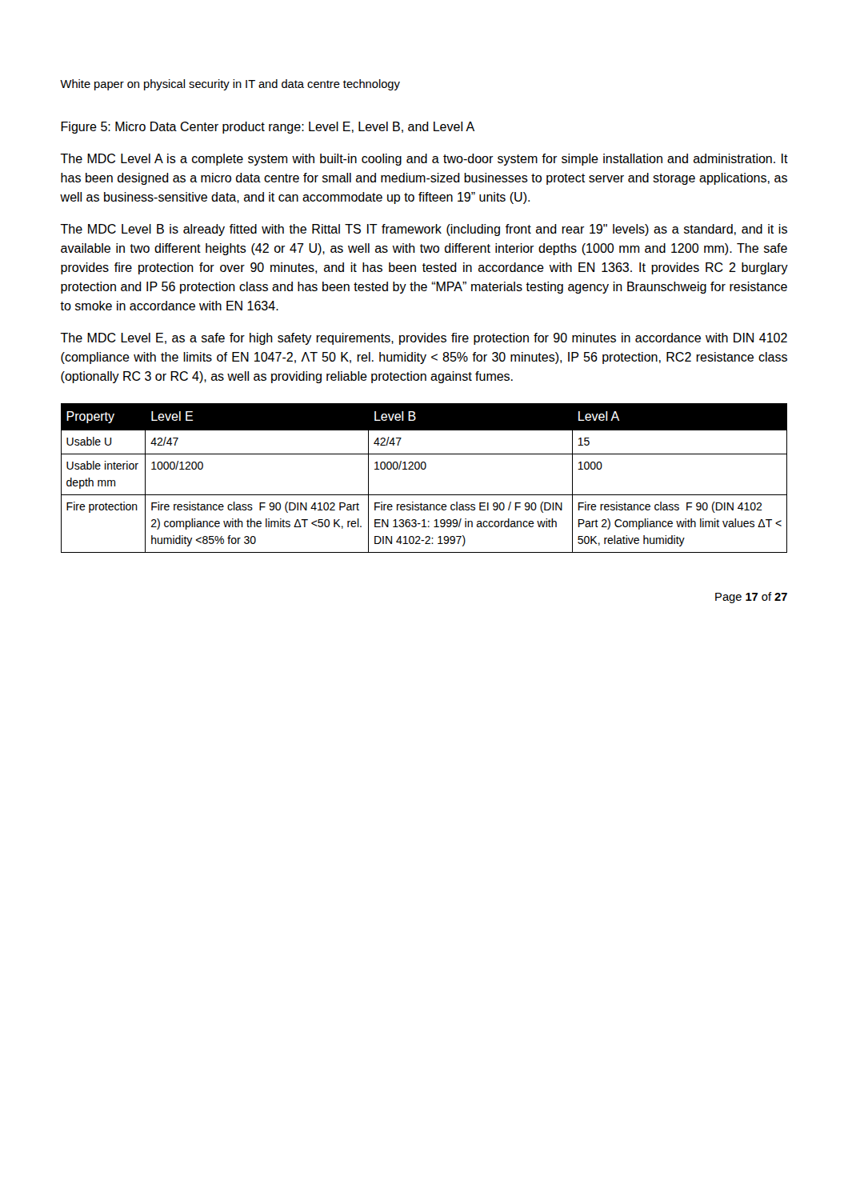White paper on physical security in IT and data centre technology
Figure 5: Micro Data Center product range: Level E, Level B, and Level A
The MDC Level A is a complete system with built-in cooling and a two-door system for simple installation and administration. It has been designed as a micro data centre for small and medium-sized businesses to protect server and storage applications, as well as business-sensitive data, and it can accommodate up to fifteen 19” units (U).
The MDC Level B is already fitted with the Rittal TS IT framework (including front and rear 19" levels) as a standard, and it is available in two different heights (42 or 47 U), as well as with two different interior depths (1000 mm and 1200 mm). The safe provides fire protection for over 90 minutes, and it has been tested in accordance with EN 1363. It provides RC 2 burglary protection and IP 56 protection class and has been tested by the “MPA” materials testing agency in Braunschweig for resistance to smoke in accordance with EN 1634.
The MDC Level E, as a safe for high safety requirements, provides fire protection for 90 minutes in accordance with DIN 4102 (compliance with the limits of EN 1047-2, ΛT 50 K, rel. humidity < 85% for 30 minutes), IP 56 protection, RC2 resistance class (optionally RC 3 or RC 4), as well as providing reliable protection against fumes.
| Property | Level E | Level B | Level A |
| --- | --- | --- | --- |
| Usable U | 42/47 | 42/47 | 15 |
| Usable interior depth mm | 1000/1200 | 1000/1200 | 1000 |
| Fire protection | Fire resistance class F 90 (DIN 4102 Part 2) compliance with the limits ΔT <50 K, rel. humidity <85% for 30 | Fire resistance class EI 90 / F 90 (DIN EN 1363-1: 1999/ in accordance with DIN 4102-2: 1997) | Fire resistance class F 90 (DIN 4102 Part 2) Compliance with limit values ΔT < 50K, relative humidity |
Page 17 of 27